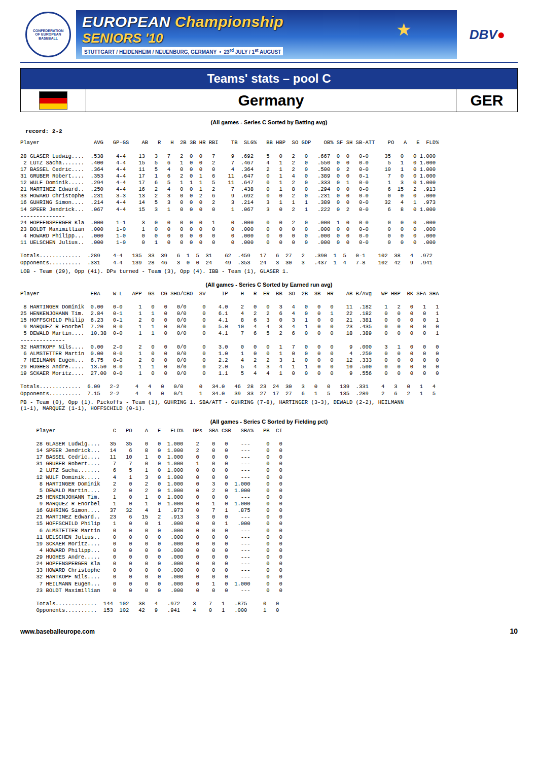CONFEDERATION
OF EUROPEAN
BASEBALL
EUROPEAN Championship
SENIORS '10
★
STUTTGART / HEIDENHEIM / NEUENBURG, GERMANY • 23rd JULY / 1st AUGUST
DBV●
Teams' stats – pool C
Germany
GER
(All games - Series C Sorted by Batting avg)
record: 2-2
Player                 AVG   GP-GS    AB   R   H  2B 3B HR RBI    TB  SLG%   BB HBP  SO GDP    OB% SF SH SB-ATT    PO   A   E  FLD%

28 GLASER Ludwig....  .538    4-4    13   3   7   2  0  0   7     9  .692    5   0   2   0   .667  0  0   0-0     35   0   0 1.000
 2 LUTZ Sacha.......  .400    4-4    15   5   6   1  0  0   2     7  .467    4   1   2   0   .550  0  0   0-0      5   1   0 1.000
17 BASSEL Cedric....  .364    4-4    11   5   4   0  0  0   0     4  .364    2   1   2   0   .500  0  2   0-0     10   1   0 1.000
31 GRUBER Robert....  .353    4-4    17   1   6   2  0  1   6    11  .647    0   1   4   0   .389  0  0   0-1      7   0   0 1.000
12 WULF Dominik.....  .294    4-4    17   6   5   1  1  1   5    11  .647    0   1   2   0   .333  0  1   0-0      1   3   0 1.000
21 MARTINEZ Edward..  .250    4-4    16   2   4   0  0  1   2     7  .438    0   1   8   0   .294  0  0   0-0      6  15   2  .913
33 HOWARD Christophe  .231    3-3    13   2   3   0  0  2   6     9  .692    0   0   2   0   .231  0  0   0-0      0   0   0  .000
16 GUHRING Simon....  .214    4-4    14   5   3   0  0  0   2     3  .214    3   1   1   1   .389  0  0   0-0     32   4   1  .973
14 SPEER Jendrick...  .067    4-4    15   3   1   0  0  0   0     1  .067    3   0   2   1   .222  0  2   0-0      6   8   0 1.000
--------------
24 HOPFENSPERGER Kla  .000    1-1     3   0   0   0  0  0   1     0  .000    0   0   2   0   .000  1  0   0-0      0   0   0  .000
23 BOLDT Maximillian  .000    1-0     1   0   0   0  0  0   0     0  .000    0   0   0   0   .000  0  0   0-0      0   0   0  .000
 4 HOWARD Philipp...  .000    1-0     0   0   0   0  0  0   0     0  .000    0   0   0   0   .000  0  0   0-0      0   0   0  .000
11 UELSCHEN Julius..  .000    1-0     0   1   0   0  0  0   0     0  .000    0   0   0   0   .000  0  0   0-0      0   0   0  .000

Totals.............  .289    4-4   135  33  39   6  1  5  31    62  .459   17   6  27   2   .390  1  5   0-1    102  38   4  .972
Opponents..........  .331    4-4   139  28  46   3  0  0  24    49  .353   24   3  30   3   .437  1  4   7-8    102  42   9  .941
LOB - Team (29), Opp (41). DPs turned - Team (3), Opp (4). IBB - Team (1), GLASER 1.
(All games - Series C Sorted by Earned run avg)
Player                ERA    W-L   APP  GS  CG SHO/CBO  SV     IP    H   R  ER  BB  SO  2B  3B  HR    AB B/Avg   WP HBP  BK SFA SHA

 8 HARTINGER Dominik  0.00   0-0     1   0   0   0/0     0    4.0    2   0   0   3   4   0   0   0    11  .182    1   2   0   1   1
25 HENKENJOHANN Tim.  2.84   0-1     1   1   0   0/0     0    6.1    4   2   2   6   4   0   0   1    22  .182    0   0   0   0   1
15 HOFFSCHILD Philip  6.23   0-1     2   0   0   0/0     0    4.1    8   6   3   0   3   1   0   0    21  .381    0   0   0   0   1
 9 MARQUEZ R Enorbel  7.20   0-0     1   1   0   0/0     0    5.0   10   4   4   3   4   1   0   0    23  .435    0   0   0   0   0
 5 DEWALD Martin....  10.38  0-0     1   1   0   0/0     0    4.1    7   6   5   2   6   0   0   0    18  .389    0   0   0   0   1
--------------
32 HARTKOPF Nils....  0.00   2-0     2   0   0   0/0     0    3.0    0   0   0   1   7   0   0   0     9  .000    3   1   0   0   0
 6 ALMSTETTER Martin  0.00   0-0     1   0   0   0/0     0    1.0    1   0   0   1   0   0   0   0     4  .250    0   0   0   0   0
 7 HEILMANN Eugen...  6.75   0-0     2   0   0   0/0     0    2.2    4   2   2   3   1   0   0   0    12  .333    0   0   0   0   0
29 HUGHES Andre.....  13.50  0-0     1   1   0   0/0     0    2.0    5   4   3   4   1   1   0   0    10  .500    0   0   0   0   0
19 SCKAER Moritz....  27.00  0-0     1   0   0   0/0     0    1.1    5   4   4   1   0   0   0   0     9  .556    0   0   0   0   0

Totals.............  6.09   2-2     4   4   0   0/0     0   34.0   46  28  23  24  30   3   0   0   139  .331    4   3   0   1   4
Opponents..........  7.15   2-2     4   4   0   0/1     1   34.0   39  33  27  17  27   6   1   5   135  .289    2   6   2   1   5
PB - Team (0), Opp (1). Pickoffs - Team (1), GUHRING 1. SBA/ATT - GUHRING (7-8), HARTINGER (3-3), DEWALD (2-2), HEILMANN
(1-1), MARQUEZ (1-1), HOFFSCHILD (0-1).
(All games - Series C Sorted by Fielding pct)
     Player                  C   PO    A   E   FLD%   DPs  SBA CSB   SBA%   PB  CI

     28 GLASER Ludwig....   35   35    0   0  1.000    2    0   0    ---     0   0
     14 SPEER Jendrick...   14    6    8   0  1.000    2    0   0    ---     0   0
     17 BASSEL Cedric....   11   10    1   0  1.000    0    0   0    ---     0   0
     31 GRUBER Robert....    7    7    0   0  1.000    1    0   0    ---     0   0
      2 LUTZ Sacha.......    6    5    1   0  1.000    0    0   0    ---     0   0
     12 WULF Dominik.....    4    1    3   0  1.000    0    0   0    ---     0   0
      8 HARTINGER Dominik    2    0    2   0  1.000    0    3   0  1.000     0   0
      5 DEWALD Martin....    2    0    2   0  1.000    0    2   0  1.000     0   0
     25 HENKENJOHANN Tim.    1    0    1   0  1.000    0    0   0    ---     0   0
      9 MARQUEZ R Enorbel    1    0    1   0  1.000    0    1   0  1.000     0   0
     16 GUHRING Simon....   37   32    4   1   .973    0    7   1   .875     0   0
     21 MARTINEZ Edward..   23    6   15   2   .913    3    0   0    ---     0   0
     15 HOFFSCHILD Philip    1    0    0   1   .000    0    0   1   .000     0   0
      6 ALMSTETTER Martin    0    0    0   0   .000    0    0   0    ---     0   0
     11 UELSCHEN Julius..    0    0    0   0   .000    0    0   0    ---     0   0
     19 SCKAER Moritz....    0    0    0   0   .000    0    0   0    ---     0   0
      4 HOWARD Philipp...    0    0    0   0   .000    0    0   0    ---     0   0
     29 HUGHES Andre.....    0    0    0   0   .000    0    0   0    ---     0   0
     24 HOPFENSPERGER Kla    0    0    0   0   .000    0    0   0    ---     0   0
     33 HOWARD Christophe    0    0    0   0   .000    0    0   0    ---     0   0
     32 HARTKOPF Nils....    0    0    0   0   .000    0    0   0    ---     0   0
      7 HEILMANN Eugen...    0    0    0   0   .000    0    1   0  1.000     0   0
     23 BOLDT Maximillian    0    0    0   0   .000    0    0   0    ---     0   0

     Totals.............  144  102   38   4   .972    3    7   1   .875     0   0
     Opponents..........  153  102   42   9   .941    4    0   1   .000     1   0
www.baseballeurope.com
10